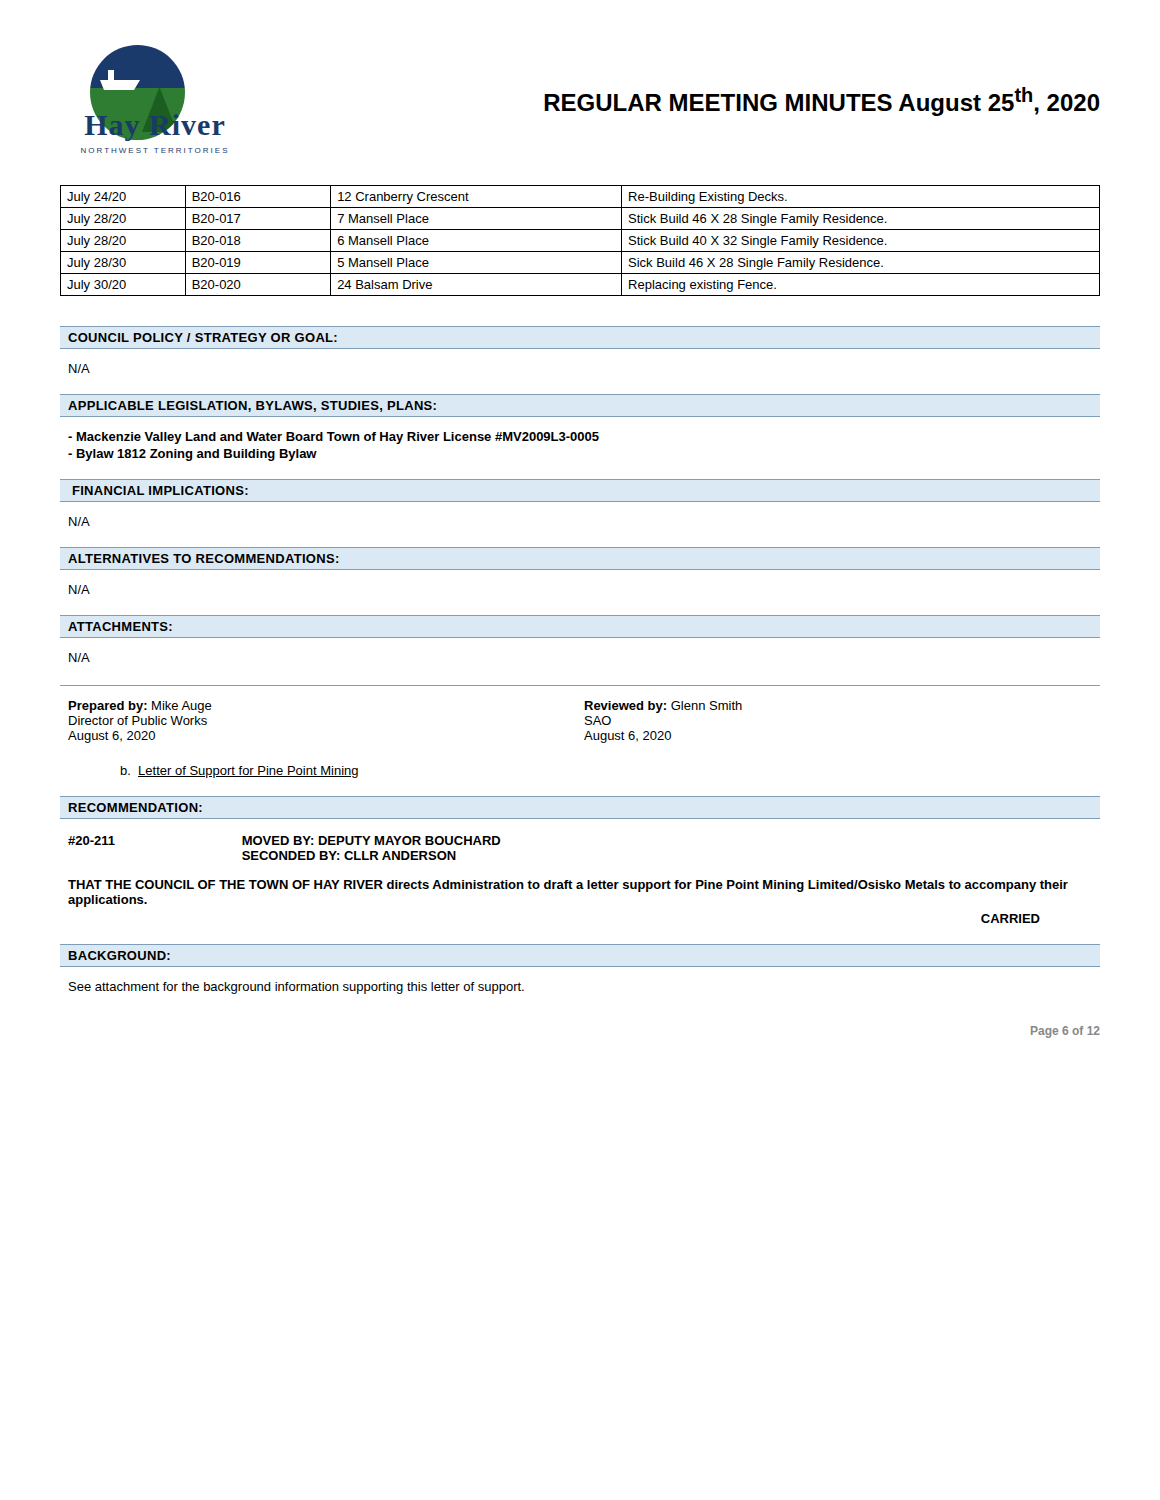Hay River
NORTHWEST TERRITORIES
REGULAR MEETING MINUTES August 25th, 2020
| July 24/20 | B20-016 | 12 Cranberry Crescent | Re-Building Existing Decks. |
| July 28/20 | B20-017 | 7 Mansell Place | Stick Build 46 X 28 Single Family Residence. |
| July 28/20 | B20-018 | 6 Mansell Place | Stick Build 40 X 32 Single Family Residence. |
| July 28/30 | B20-019 | 5 Mansell Place | Sick Build 46 X 28 Single Family Residence. |
| July 30/20 | B20-020 | 24 Balsam Drive | Replacing existing Fence. |
COUNCIL POLICY / STRATEGY OR GOAL:
N/A
APPLICABLE LEGISLATION, BYLAWS, STUDIES, PLANS:
- Mackenzie Valley Land and Water Board Town of Hay River License #MV2009L3-0005
- Bylaw 1812 Zoning and Building Bylaw
FINANCIAL IMPLICATIONS:
N/A
ALTERNATIVES TO RECOMMENDATIONS:
N/A
ATTACHMENTS:
N/A
Prepared by: Mike Auge
Director of Public Works
August 6, 2020
Reviewed by: Glenn Smith
SAO
August 6, 2020
b. Letter of Support for Pine Point Mining
RECOMMENDATION:
#20-211 MOVED BY: DEPUTY MAYOR BOUCHARD
SECONDED BY: CLLR ANDERSON
THAT THE COUNCIL OF THE TOWN OF HAY RIVER directs Administration to draft a letter support for Pine Point Mining Limited/Osisko Metals to accompany their applications.
CARRIED
BACKGROUND:
See attachment for the background information supporting this letter of support.
Page 6 of 12